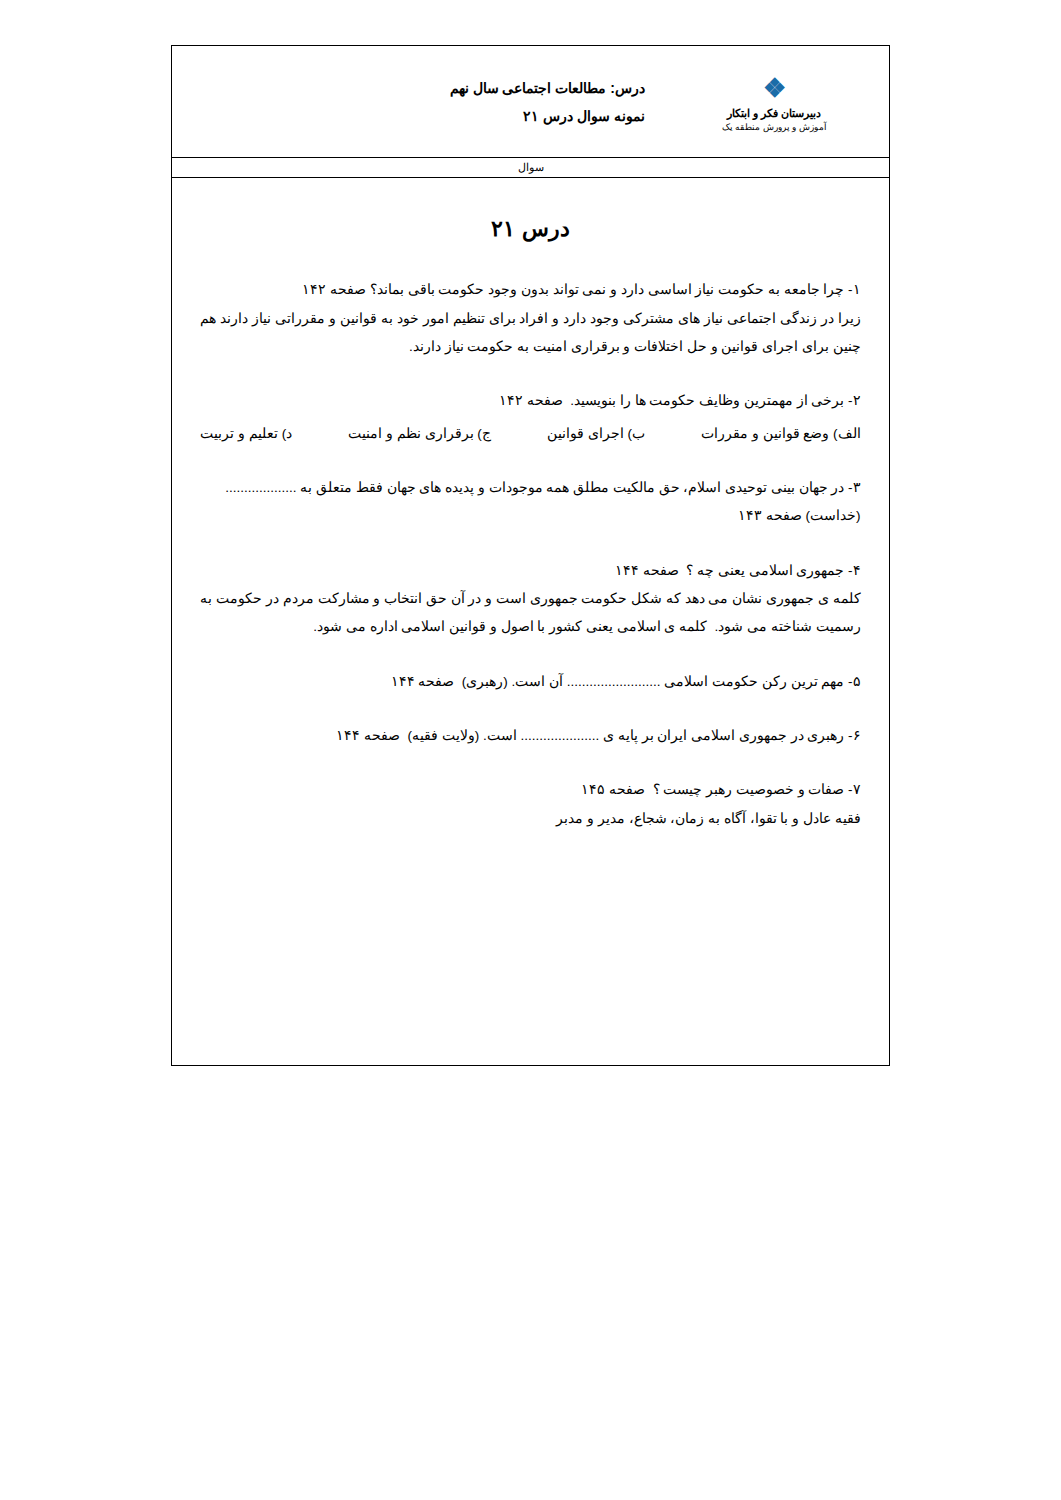❖ دبیرستان فکر و ابتکار آموزش و پرورش منطقه یک
درس: مطالعات اجتماعی سال نهم
نمونه سوال درس ۲۱
سوال
درس ۲۱
۱- چرا جامعه به حکومت نیاز اساسی دارد و نمی تواند بدون وجود حکومت باقی بماند؟ صفحه ۱۴۲ زیرا در زندگی اجتماعی نیاز های مشترکی وجود دارد و افراد برای تنظیم امور خود به قوانین و مقرراتی نیاز دارند هم چنین برای اجرای قوانین و حل اختلافات و برقراری امنیت به حکومت نیاز دارند.
۲- برخی از مهمترین وظایف حکومت ها را بنویسید. صفحه ۱۴۲
الف) وضع قوانین و مقررات ب) اجرای قوانین ج) برقراری نظم و امنیت د) تعلیم و تربیت
۳- در جهان بینی توحیدی اسلام، حق مالکیت مطلق همه موجودات و پدیده های جهان فقط متعلق به ................... (خداست) صفحه ۱۴۳
۴- جمهوری اسلامی یعنی چه ؟ صفحه ۱۴۴ کلمه ی جمهوری نشان می دهد که شکل حکومت جمهوری است و در آن حق انتخاب و مشارکت مردم در حکومت به رسمیت شناخته می شود. کلمه ی اسلامی یعنی کشور با اصول و قوانین اسلامی اداره می شود.
۵- مهم ترین رکن حکومت اسلامی ......................... آن است. (رهبری) صفحه ۱۴۴
۶- رهبری در جمهوری اسلامی ایران بر پایه ی ..................... است. (ولایت فقیه) صفحه ۱۴۴
۷- صفات و خصوصیت رهبر چیست ؟ صفحه ۱۴۵ فقیه عادل و با تقوا، آگاه به زمان، شجاع، مدیر و مدبر